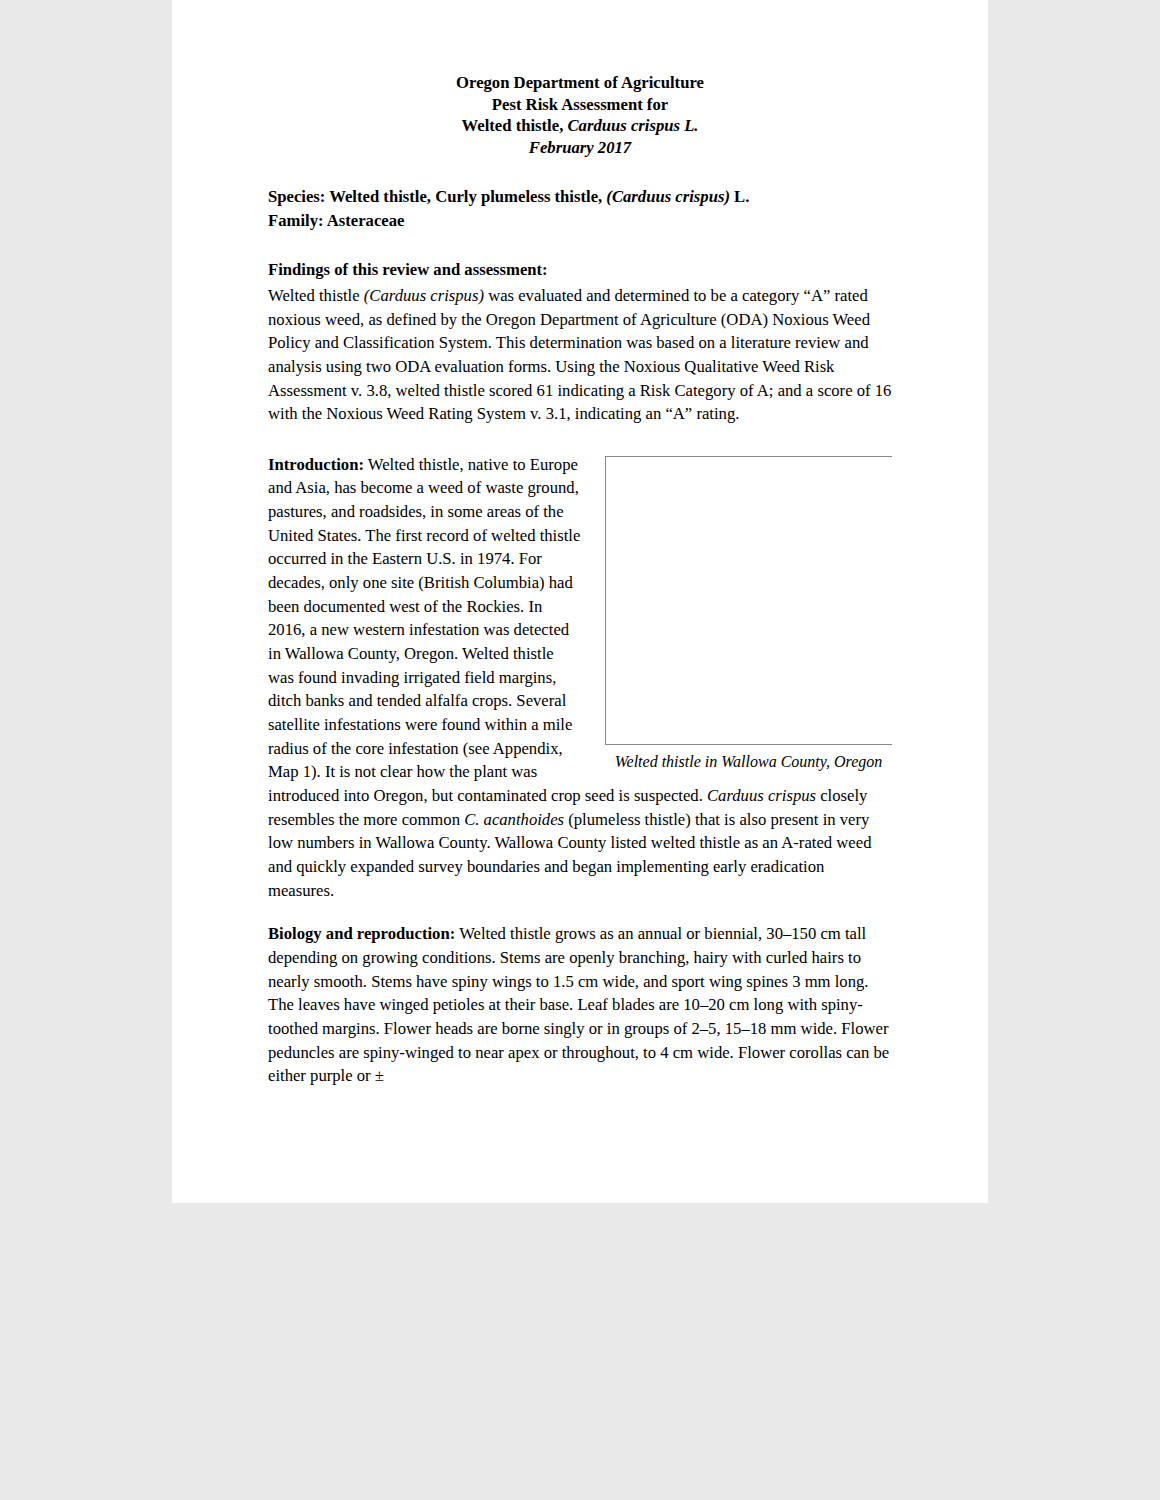Oregon Department of Agriculture Pest Risk Assessment for Welted thistle, Carduus crispus L. February 2017
Species: Welted thistle, Curly plumeless thistle, (Carduus crispus) L. Family: Asteraceae
Findings of this review and assessment:
Welted thistle (Carduus crispus) was evaluated and determined to be a category “A” rated noxious weed, as defined by the Oregon Department of Agriculture (ODA) Noxious Weed Policy and Classification System. This determination was based on a literature review and analysis using two ODA evaluation forms. Using the Noxious Qualitative Weed Risk Assessment v. 3.8, welted thistle scored 61 indicating a Risk Category of A; and a score of 16 with the Noxious Weed Rating System v. 3.1, indicating an “A” rating.
Welted thistle in Wallowa County, Oregon
Introduction: Welted thistle, native to Europe and Asia, has become a weed of waste ground, pastures, and roadsides, in some areas of the United States. The first record of welted thistle occurred in the Eastern U.S. in 1974. For decades, only one site (British Columbia) had been documented west of the Rockies. In 2016, a new western infestation was detected in Wallowa County, Oregon. Welted thistle was found invading irrigated field margins, ditch banks and tended alfalfa crops. Several satellite infestations were found within a mile radius of the core infestation (see Appendix, Map 1). It is not clear how the plant was introduced into Oregon, but contaminated crop seed is suspected. Carduus crispus closely resembles the more common C. acanthoides (plumeless thistle) that is also present in very low numbers in Wallowa County. Wallowa County listed welted thistle as an A-rated weed and quickly expanded survey boundaries and began implementing early eradication measures.
Biology and reproduction: Welted thistle grows as an annual or biennial, 30–150 cm tall depending on growing conditions. Stems are openly branching, hairy with curled hairs to nearly smooth. Stems have spiny wings to 1.5 cm wide, and sport wing spines 3 mm long. The leaves have winged petioles at their base. Leaf blades are 10–20 cm long with spiny-toothed margins. Flower heads are borne singly or in groups of 2–5, 15–18 mm wide. Flower peduncles are spiny-winged to near apex or throughout, to 4 cm wide. Flower corollas can be either purple or ±